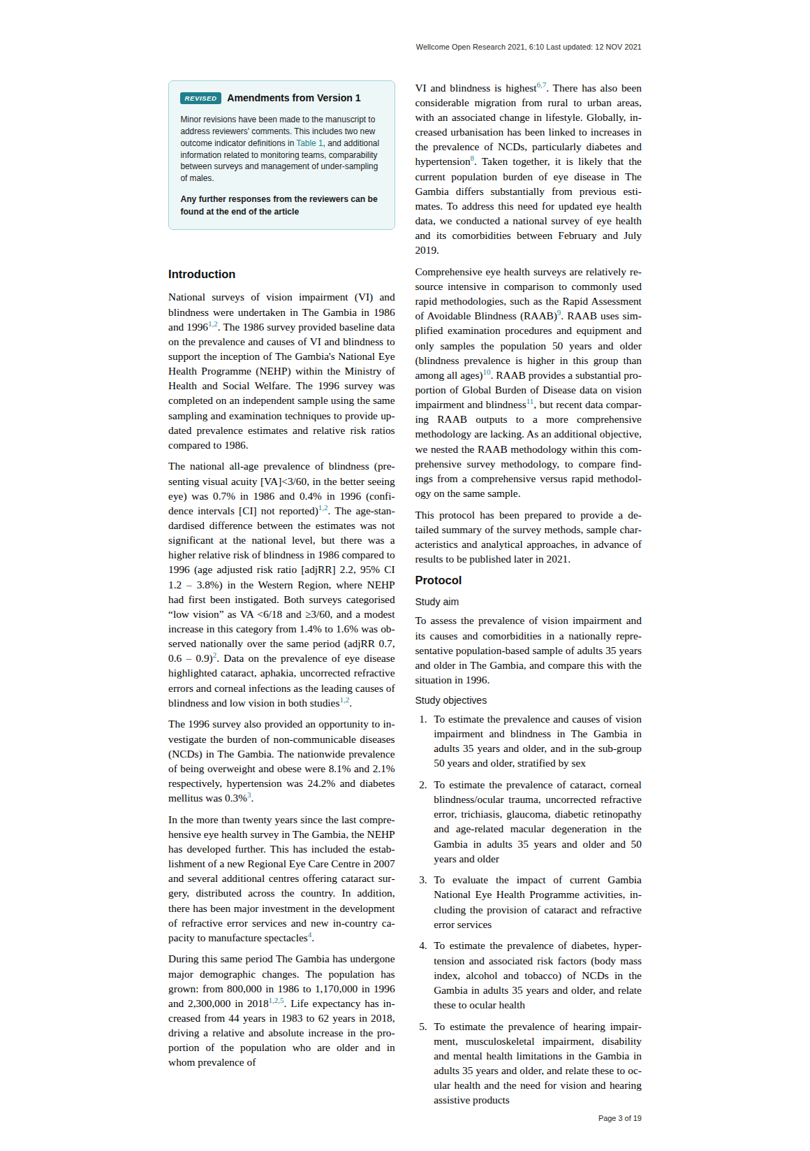Wellcome Open Research 2021, 6:10 Last updated: 12 NOV 2021
REVISED Amendments from Version 1
Minor revisions have been made to the manuscript to address reviewers' comments. This includes two new outcome indicator definitions in Table 1, and additional information related to monitoring teams, comparability between surveys and management of under-sampling of males.
Any further responses from the reviewers can be found at the end of the article
Introduction
National surveys of vision impairment (VI) and blindness were undertaken in The Gambia in 1986 and 19961,2. The 1986 survey provided baseline data on the prevalence and causes of VI and blindness to support the inception of The Gambia's National Eye Health Programme (NEHP) within the Ministry of Health and Social Welfare. The 1996 survey was completed on an independent sample using the same sampling and examination techniques to provide updated prevalence estimates and relative risk ratios compared to 1986.
The national all-age prevalence of blindness (presenting visual acuity [VA]<3/60, in the better seeing eye) was 0.7% in 1986 and 0.4% in 1996 (confidence intervals [CI] not reported)1,2. The age-standardised difference between the estimates was not significant at the national level, but there was a higher relative risk of blindness in 1986 compared to 1996 (age adjusted risk ratio [adjRR] 2.2, 95% CI 1.2 – 3.8%) in the Western Region, where NEHP had first been instigated. Both surveys categorised “low vision” as VA <6/18 and ≥3/60, and a modest increase in this category from 1.4% to 1.6% was observed nationally over the same period (adjRR 0.7, 0.6 – 0.9)2. Data on the prevalence of eye disease highlighted cataract, aphakia, uncorrected refractive errors and corneal infections as the leading causes of blindness and low vision in both studies1,2.
The 1996 survey also provided an opportunity to investigate the burden of non-communicable diseases (NCDs) in The Gambia. The nationwide prevalence of being overweight and obese were 8.1% and 2.1% respectively, hypertension was 24.2% and diabetes mellitus was 0.3%3.
In the more than twenty years since the last comprehensive eye health survey in The Gambia, the NEHP has developed further. This has included the establishment of a new Regional Eye Care Centre in 2007 and several additional centres offering cataract surgery, distributed across the country. In addition, there has been major investment in the development of refractive error services and new in-country capacity to manufacture spectacles4.
During this same period The Gambia has undergone major demographic changes. The population has grown: from 800,000 in 1986 to 1,170,000 in 1996 and 2,300,000 in 20181,2,5. Life expectancy has increased from 44 years in 1983 to 62 years in 2018, driving a relative and absolute increase in the proportion of the population who are older and in whom prevalence of
VI and blindness is highest6,7. There has also been considerable migration from rural to urban areas, with an associated change in lifestyle. Globally, increased urbanisation has been linked to increases in the prevalence of NCDs, particularly diabetes and hypertension8. Taken together, it is likely that the current population burden of eye disease in The Gambia differs substantially from previous estimates. To address this need for updated eye health data, we conducted a national survey of eye health and its comorbidities between February and July 2019.
Comprehensive eye health surveys are relatively resource intensive in comparison to commonly used rapid methodologies, such as the Rapid Assessment of Avoidable Blindness (RAAB)9. RAAB uses simplified examination procedures and equipment and only samples the population 50 years and older (blindness prevalence is higher in this group than among all ages)10. RAAB provides a substantial proportion of Global Burden of Disease data on vision impairment and blindness11, but recent data comparing RAAB outputs to a more comprehensive methodology are lacking. As an additional objective, we nested the RAAB methodology within this comprehensive survey methodology, to compare findings from a comprehensive versus rapid methodology on the same sample.
This protocol has been prepared to provide a detailed summary of the survey methods, sample characteristics and analytical approaches, in advance of results to be published later in 2021.
Protocol
Study aim
To assess the prevalence of vision impairment and its causes and comorbidities in a nationally representative population-based sample of adults 35 years and older in The Gambia, and compare this with the situation in 1996.
Study objectives
To estimate the prevalence and causes of vision impairment and blindness in The Gambia in adults 35 years and older, and in the sub-group 50 years and older, stratified by sex
To estimate the prevalence of cataract, corneal blindness/ocular trauma, uncorrected refractive error, trichiasis, glaucoma, diabetic retinopathy and age-related macular degeneration in the Gambia in adults 35 years and older and 50 years and older
To evaluate the impact of current Gambia National Eye Health Programme activities, including the provision of cataract and refractive error services
To estimate the prevalence of diabetes, hypertension and associated risk factors (body mass index, alcohol and tobacco) of NCDs in the Gambia in adults 35 years and older, and relate these to ocular health
To estimate the prevalence of hearing impairment, musculoskeletal impairment, disability and mental health limitations in the Gambia in adults 35 years and older, and relate these to ocular health and the need for vision and hearing assistive products
Page 3 of 19